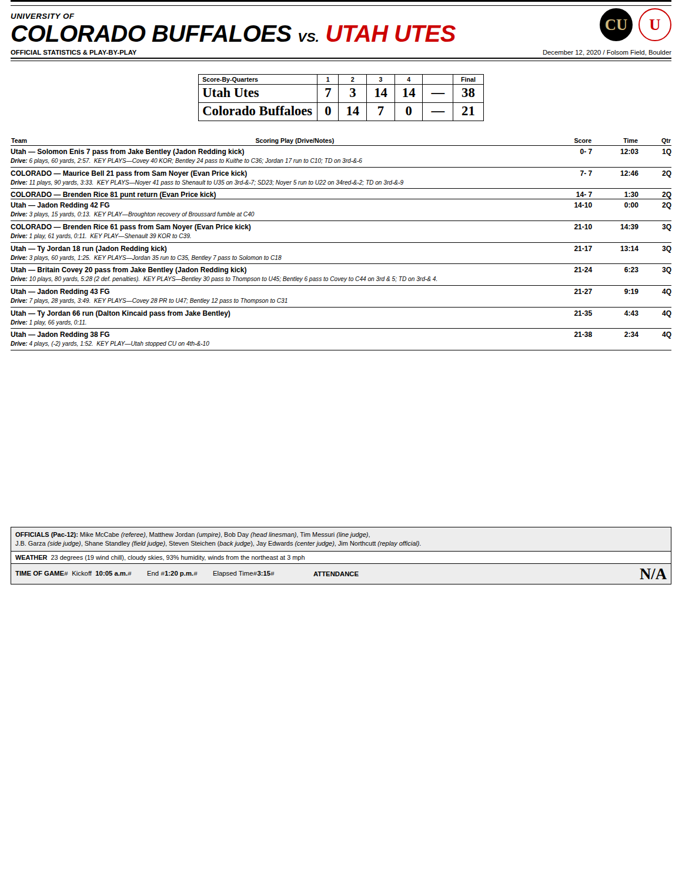CU
U
UNIVERSITY OF
COLORADO BUFFALOES VS. UTAH UTES
OFFICIAL STATISTICS & PLAY-BY-PLAY December 12, 2020 / Folsom Field, Boulder
| Score-By-Quarters | 1 | 2 | 3 | 4 | | Final |
| --- | --- | --- | --- | --- | --- | --- |
| Utah Utes | 7 | 3 | 14 | 14 | — | 38 |
| Colorado Buffaloes | 0 | 14 | 7 | 0 | — | 21 |
| Team | Scoring Play (Drive/Notes) | Score | Time | Qtr |
| --- | --- | --- | --- | --- |
| Utah — Solomon Enis 7 pass from Jake Bentley (Jadon Redding kick) | 0- 7 | 12:03 | 1Q |
| Drive: 6 plays, 60 yards, 2:57. KEY PLAYS—Covey 40 KOR; Bentley 24 pass to Kuithe to C36; Jordan 17 run to C10; TD on 3rd-&-6 |
| COLORADO — Maurice Bell 21 pass from Sam Noyer (Evan Price kick) | 7- 7 | 12:46 | 2Q |
| Drive: 11 plays, 90 yards, 3:33. KEY PLAYS—Noyer 41 pass to Shenault to U35 on 3rd-&-7; SD23; Noyer 5 run to U22 on 34red-&-2; TD on 3rd-&-9 |
| COLORADO — Brenden Rice 81 punt return (Evan Price kick) | 14- 7 | 1:30 | 2Q |
| Utah — Jadon Redding 42 FG | 14-10 | 0:00 | 2Q |
| Drive: 3 plays, 15 yards, 0:13. KEY PLAY—Broughton recovery of Broussard fumble at C40 |
| COLORADO — Brenden Rice 61 pass from Sam Noyer (Evan Price kick) | 21-10 | 14:39 | 3Q |
| Drive: 1 play, 61 yards, 0:11. KEY PLAY—Shenault 39 KOR to C39. |
| Utah — Ty Jordan 18 run (Jadon Redding kick) | 21-17 | 13:14 | 3Q |
| Drive: 3 plays, 60 yards, 1:25. KEY PLAYS—Jordan 35 run to C35, Bentley 7 pass to Solomon to C18 |
| Utah — Britain Covey 20 pass from Jake Bentley (Jadon Redding kick) | 21-24 | 6:23 | 3Q |
| Drive: 10 plays, 80 yards, 5:28 (2 def. penalties). KEY PLAYS—Bentley 30 pass to Thompson to U45; Bentley 6 pass to Covey to C44 on 3rd & 5; TD on 3rd-& 4. |
| Utah — Jadon Redding 43 FG | 21-27 | 9:19 | 4Q |
| Drive: 7 plays, 28 yards, 3:49. KEY PLAYS—Covey 28 PR to U47; Bentley 12 pass to Thompson to C31 |
| Utah — Ty Jordan 66 run (Dalton Kincaid pass from Jake Bentley) | 21-35 | 4:43 | 4Q |
| Drive: 1 play, 66 yards, 0:11. |
| Utah — Jadon Redding 38 FG | 21-38 | 2:34 | 4Q |
| Drive: 4 plays, (-2) yards, 1:52. KEY PLAY—Utah stopped CU on 4th-&-10 |
OFFICIALS (Pac-12): Mike McCabe (referee), Matthew Jordan (umpire), Bob Day (head linesman), Tim Messuri (line judge),
J.B. Garza (side judge), Shane Standley (field judge), Steven Steichen (back judge), Jay Edwards (center judge), Jim Northcutt (replay official).
WEATHER 23 degrees (19 wind chill), cloudy skies, 93% humidity, winds from the northeast at 3 mph
TIME OF GAME# Kickoff 10:05 a.m.# End #1:20 p.m.# Elapsed Time#3:15# ATTENDANCE N/A